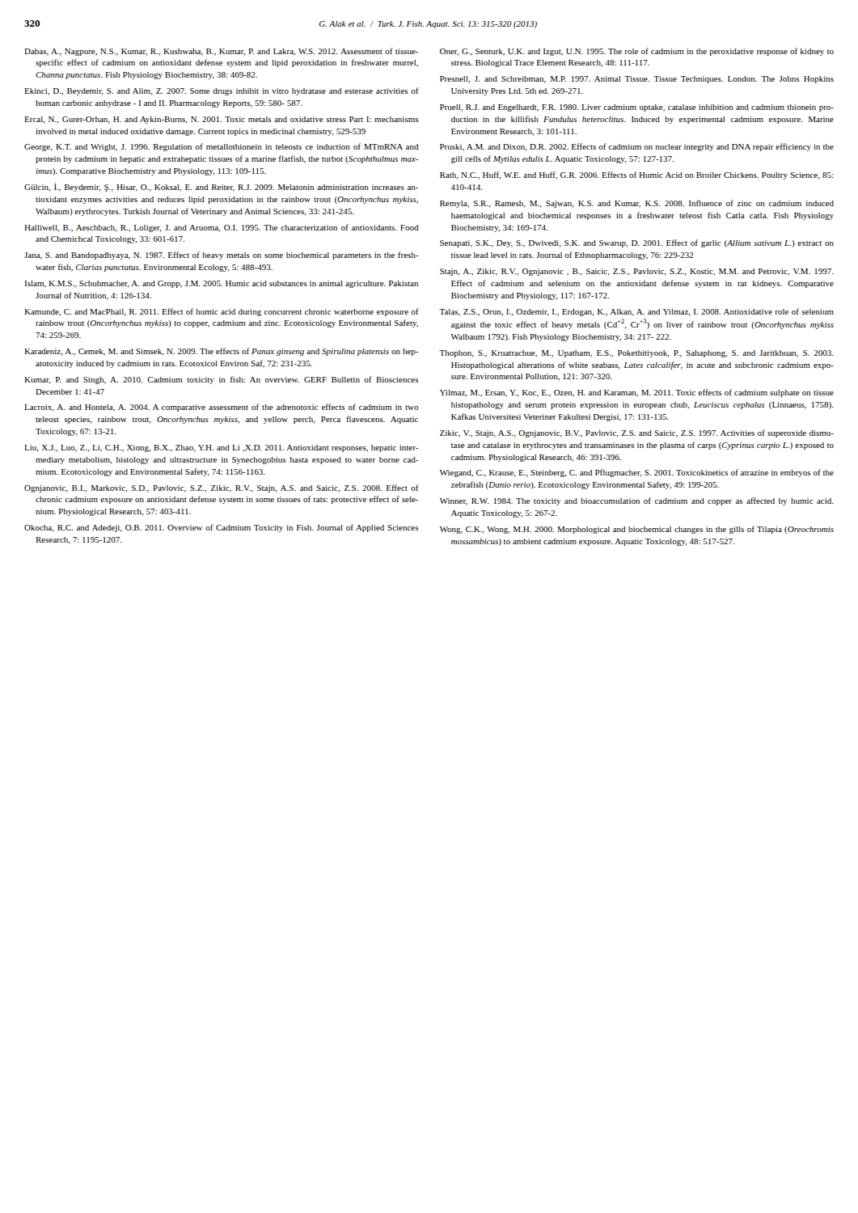320 G. Alak et al. / Turk. J. Fish. Aquat. Sci. 13: 315-320 (2013)
Dabas, A., Nagpure, N.S., Kumar, R., Kushwaha, B., Kumar, P. and Lakra, W.S. 2012. Assessment of tissue-specific effect of cadmium on antioxidant defense system and lipid peroxidation in freshwater murrel, Channa punctatus. Fish Physiology Biochemistry, 38: 469-82.
Ekinci, D., Beydemir, S. and Alim, Z. 2007. Some drugs inhibit in vitro hydratase and esterase activities of human carbonic anhydrase - I and II. Pharmacology Reports, 59: 580- 587.
Ercal, N., Gurer-Orhan, H. and Aykin-Burns, N. 2001. Toxic metals and oxidative stress Part I: mechanisms involved in metal induced oxidative damage. Current topics in medicinal chemistry, 529-539
George, K.T. and Wright, J. 1996. Regulation of metallothionein in teleosts ce induction of MTmRNA and protein by cadmium in hepatic and extrahepatic tissues of a marine flatfish, the turbot (Scophthalmus maximus). Comparative Biochemistry and Physiology, 113: 109-115.
Gülcin, İ., Beydemir, Ş., Hisar, O., Koksal, E. and Reiter, R.J. 2009. Melatonin administration increases antioxidant enzymes activities and reduces lipid peroxidation in the rainbow trout (Oncorhynchus mykiss, Walbaum) erythrocytes. Turkish Journal of Veterinary and Animal Sciences, 33: 241-245.
Halliwell, B., Aeschbach, R., Loliger, J. and Aruoma, O.I. 1995. The characterization of antioxidants. Food and Chemichcal Toxicology, 33: 601-617.
Jana, S. and Bandopadhyaya, N. 1987. Effect of heavy metals on some biochemical parameters in the freshwater fish, Clarias punctatus. Environmental Ecology, 5: 488-493.
Islam, K.M.S., Schuhmacher, A. and Gropp, J.M. 2005. Humic acid substances in animal agriculture. Pakistan Journal of Nutrition, 4: 126-134.
Kamunde, C. and MacPhail, R. 2011. Effect of humic acid during concurrent chronic waterborne exposure of rainbow trout (Oncorhynchus mykiss) to copper, cadmium and zinc. Ecotoxicology Environmental Safety, 74: 259-269.
Karadeniz, A., Cemek, M. and Simsek, N. 2009. The effects of Panax ginseng and Spirulina platensis on hepatotoxicity induced by cadmium in rats. Ecotoxicol Environ Saf, 72: 231-235.
Kumar, P. and Singh, A. 2010. Cadmium toxicity in fish: An overview. GERF Bulletin of Biosciences December 1: 41-47
Lacroix, A. and Hontela, A. 2004. A comparative assessment of the adrenotoxic effects of cadmium in two teleost species, rainbow trout, Oncorhynchus mykiss, and yellow perch, Perca flavescens. Aquatic Toxicology, 67: 13-21.
Liu, X.J., Luo, Z., Li, C.H., Xiong, B.X., Zhao, Y.H. and Li ,X.D. 2011. Antioxidant responses, hepatic intermediary metabolism, histology and ultrastructure in Synechogobius hasta exposed to water borne cadmium. Ecotoxicology and Environmental Safety, 74: 1156-1163.
Ognjanovic, B.I., Markovic, S.D., Pavlovic, S.Z., Zikic, R.V., Stajn, A.S. and Saicic, Z.S. 2008. Effect of chronic cadmium exposure on antioxidant defense system in some tissues of rats: protective effect of selenium. Physiological Research, 57: 403-411.
Okocha, R.C. and Adedeji, O.B. 2011. Overview of Cadmium Toxicity in Fish. Journal of Applied Sciences Research, 7: 1195-1207.
Oner, G., Senturk, U.K. and Izgut, U.N. 1995. The role of cadmium in the peroxidative response of kidney to stress. Biological Trace Element Research, 48: 111-117.
Presnell, J. and Schreibman, M.P. 1997. Animal Tissue. Tissue Techniques. London. The Johns Hopkins University Pres Ltd. 5th ed. 269-271.
Pruell, R.J. and Engelhardt, F.R. 1980. Liver cadmium uptake, catalase inhibition and cadmium thionein production in the killifish Fundulus heteroclitus. Induced by experimental cadmium exposure. Marine Environment Research, 3: 101-111.
Pruski, A.M. and Dixon, D.R. 2002. Effects of cadmium on nuclear integrity and DNA repair efficiency in the gill cells of Mytilus edulis L. Aquatic Toxicology, 57: 127-137.
Rath, N.C., Huff, W.E. and Huff, G.R. 2006. Effects of Humic Acid on Broiler Chickens. Poultry Science, 85: 410-414.
Remyla, S.R., Ramesh, M., Sajwan, K.S. and Kumar, K.S. 2008. Influence of zinc on cadmium induced haematological and biochemical responses in a freshwater teleost fish Catla catla. Fish Physiology Biochemistry, 34: 169-174.
Senapati, S.K., Dey, S., Dwivedi, S.K. and Swarup, D. 2001. Effect of garlic (Allium sativum L.) extract on tissue lead level in rats. Journal of Ethnopharmacology, 76: 229-232
Stajn, A., Zikic, R.V., Ognjanovic , B., Saicic, Z.S., Pavlovic, S.Z., Kostic, M.M. and Petrovic, V.M. 1997. Effect of cadmium and selenium on the antioxidant defense system in rat kidneys. Comparative Biochemistry and Physiology, 117: 167-172.
Talas, Z.S., Orun, I., Ozdemir, I., Erdogan, K., Alkan, A. and Yilmaz, I. 2008. Antioxidative role of selenium against the toxic effect of heavy metals (Cd+2, Cr+3) on liver of rainbow trout (Oncorhynchus mykiss Walbaum 1792). Fish Physiology Biochemistry, 34: 217- 222.
Thophon, S., Kruatrachue, M., Upatham, E.S., Pokethitiyook, P., Sahaphong, S. and Jaritkhuan, S. 2003. Histopathological alterations of white seabass, Lates calcalifer, in acute and subchronic cadmium exposure. Environmental Pollution, 121: 307-320.
Yilmaz, M., Ersan, Y., Koc, E., Ozen, H. and Karaman, M. 2011. Toxic effects of cadmium sulphate on tissue histopathology and serum protein expression in european chub, Leuciscus cephalus (Linnaeus, 1758). Kafkas Universitesi Veteriner Fakultesi Dergisi, 17: 131-135.
Zikic, V., Stajn, A.S., Ognjanovic, B.V., Pavlovic, Z.S. and Saicic, Z.S. 1997. Activities of superoxide dismutase and catalase in erythrocytes and transaminases in the plasma of carps (Cyprinus carpio L.) exposed to cadmium. Physiological Research, 46: 391-396.
Wiegand, C., Krause, E., Steinberg, C. and Pflugmacher, S. 2001. Toxicokinetics of atrazine in embryos of the zebrafish (Danio rerio). Ecotoxicology Environmental Safety, 49: 199-205.
Winner, R.W. 1984. The toxicity and bioaccumulation of cadmium and copper as affected by humic acid. Aquatic Toxicology, 5: 267-2.
Wong, C.K., Wong, M.H. 2000. Morphological and biochemical changes in the gills of Tilapia (Oreochromis mossambicus) to ambient cadmium exposure. Aquatic Toxicology, 48: 517-527.